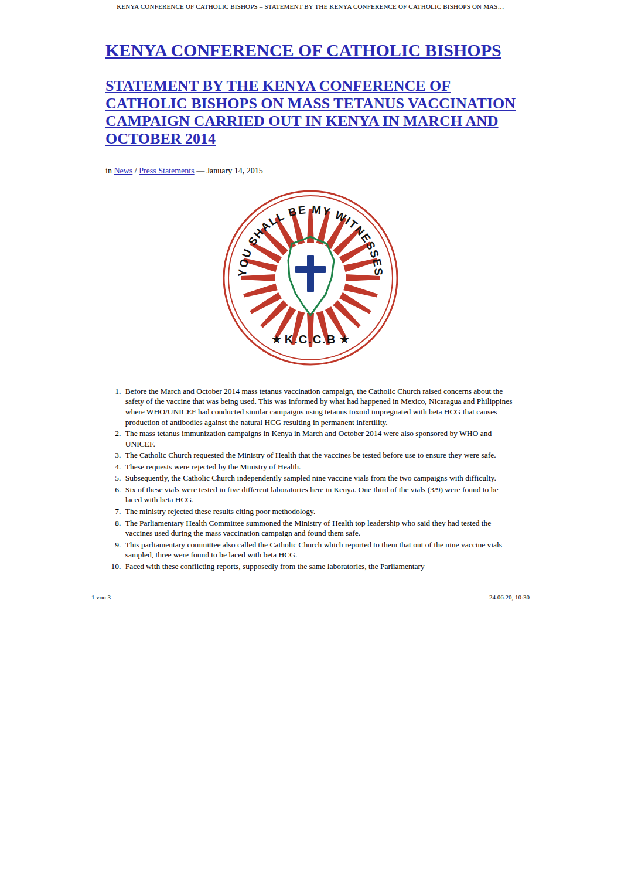KENYA CONFERENCE OF CATHOLIC BISHOPS – STATEMENT BY THE KENYA CONFERENCE OF CATHOLIC BISHOPS ON MAS…
KENYA CONFERENCE OF CATHOLIC BISHOPS
STATEMENT BY THE KENYA CONFERENCE OF CATHOLIC BISHOPS ON MASS TETANUS VACCINATION CAMPAIGN CARRIED OUT IN KENYA IN MARCH AND OCTOBER 2014
in News / Press Statements — January 14, 2015
YOU SHALL BE MY WITNESSES K.C.C.B ★ ★
Before the March and October 2014 mass tetanus vaccination campaign, the Catholic Church raised concerns about the safety of the vaccine that was being used. This was informed by what had happened in Mexico, Nicaragua and Philippines where WHO/UNICEF had conducted similar campaigns using tetanus toxoid impregnated with beta HCG that causes production of antibodies against the natural HCG resulting in permanent infertility.
The mass tetanus immunization campaigns in Kenya in March and October 2014 were also sponsored by WHO and UNICEF.
The Catholic Church requested the Ministry of Health that the vaccines be tested before use to ensure they were safe.
These requests were rejected by the Ministry of Health.
Subsequently, the Catholic Church independently sampled nine vaccine vials from the two campaigns with difficulty.
Six of these vials were tested in five different laboratories here in Kenya. One third of the vials (3/9) were found to be laced with beta HCG.
The ministry rejected these results citing poor methodology.
The Parliamentary Health Committee summoned the Ministry of Health top leadership who said they had tested the vaccines used during the mass vaccination campaign and found them safe.
This parliamentary committee also called the Catholic Church which reported to them that out of the nine vaccine vials sampled, three were found to be laced with beta HCG.
Faced with these conflicting reports, supposedly from the same laboratories, the Parliamentary
1 von 3 24.06.20, 10:30